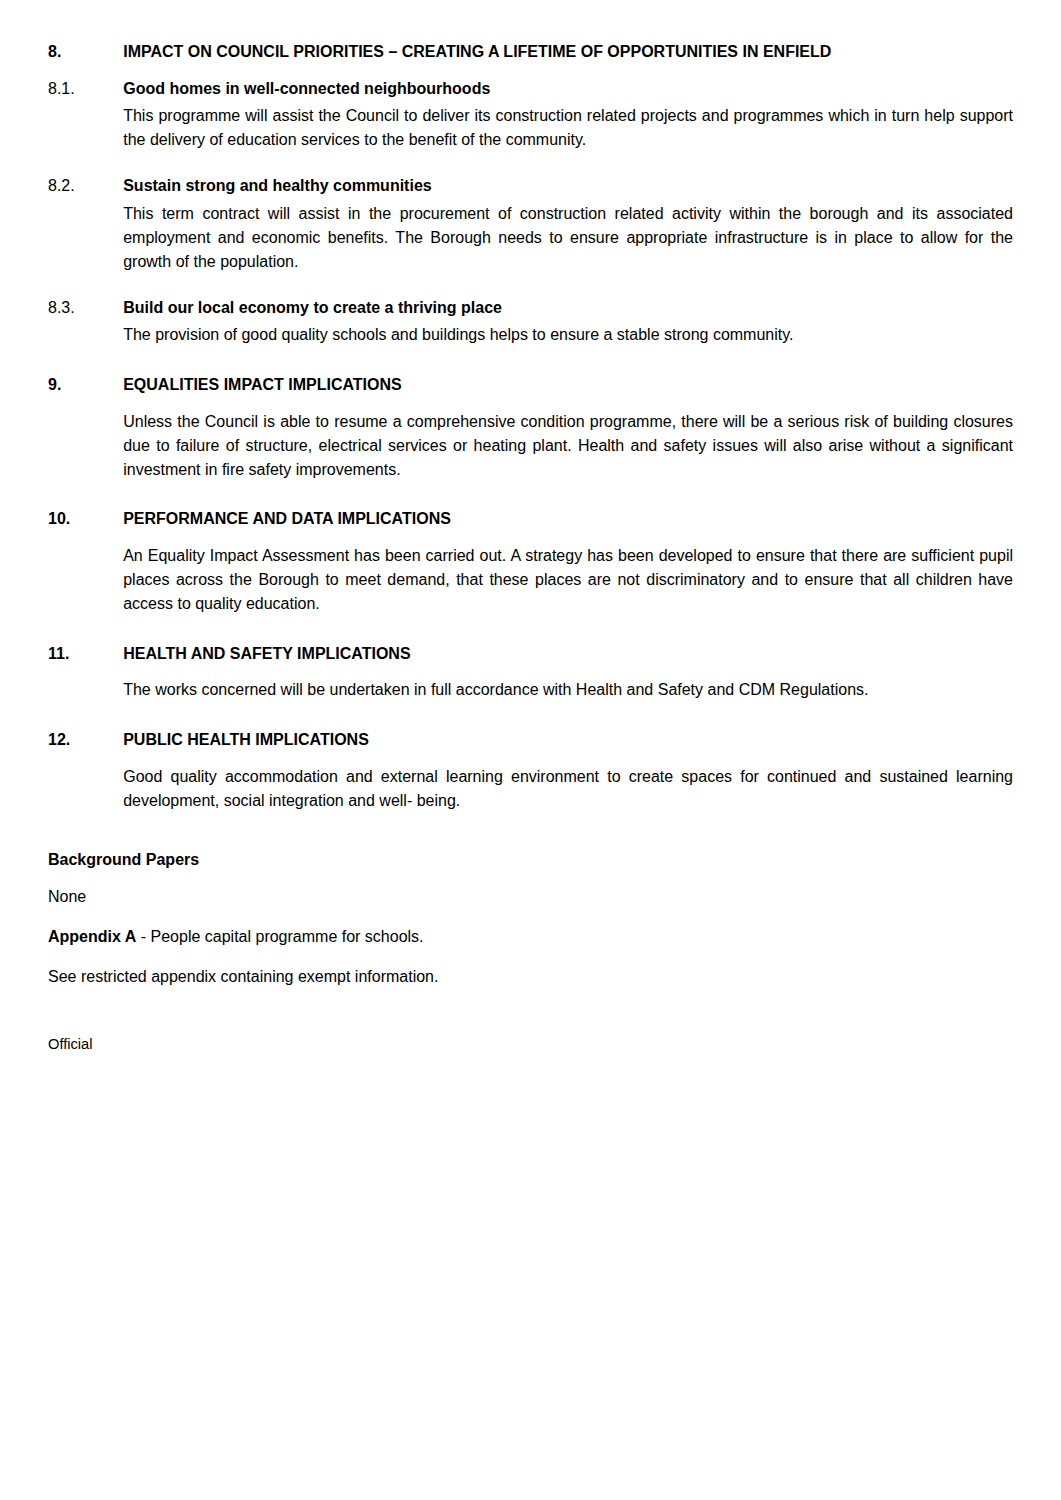8. Impact on Council Priorities – Creating a Lifetime of Opportunities in Enfield
8.1. Good homes in well-connected neighbourhoods This programme will assist the Council to deliver its construction related projects and programmes which in turn help support the delivery of education services to the benefit of the community.
8.2. Sustain strong and healthy communities This term contract will assist in the procurement of construction related activity within the borough and its associated employment and economic benefits. The Borough needs to ensure appropriate infrastructure is in place to allow for the growth of the population.
8.3. Build our local economy to create a thriving place The provision of good quality schools and buildings helps to ensure a stable strong community.
9. Equalities Impact Implications
Unless the Council is able to resume a comprehensive condition programme, there will be a serious risk of building closures due to failure of structure, electrical services or heating plant. Health and safety issues will also arise without a significant investment in fire safety improvements.
10. Performance and Data Implications
An Equality Impact Assessment has been carried out. A strategy has been developed to ensure that there are sufficient pupil places across the Borough to meet demand, that these places are not discriminatory and to ensure that all children have access to quality education.
11. Health and Safety Implications
The works concerned will be undertaken in full accordance with Health and Safety and CDM Regulations.
12. Public Health Implications
Good quality accommodation and external learning environment to create spaces for continued and sustained learning development, social integration and well- being.
Background Papers
None
Appendix A - People capital programme for schools.
See restricted appendix containing exempt information.
Official